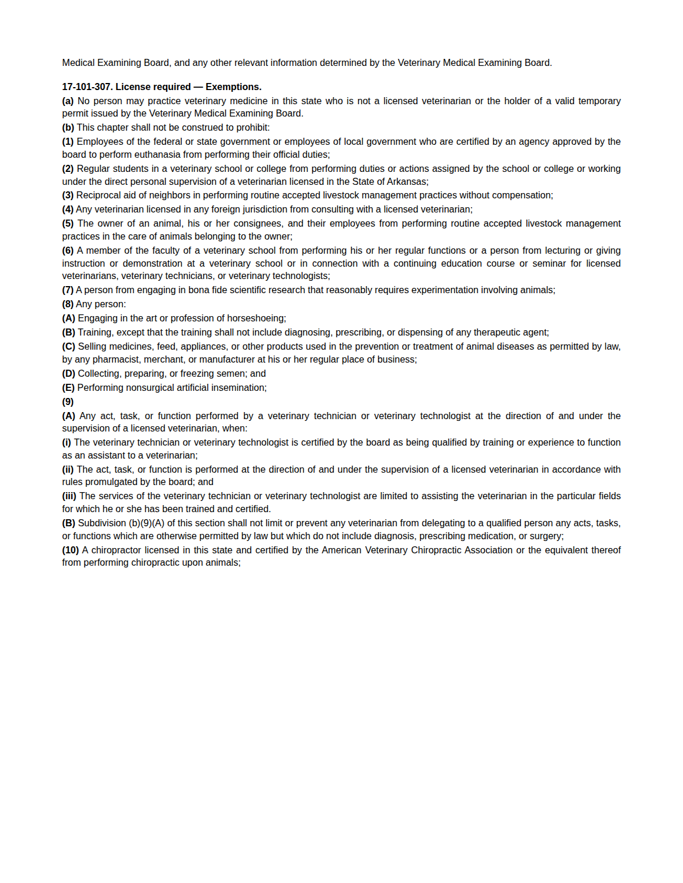Medical Examining Board, and any other relevant information determined by the Veterinary Medical Examining Board.
17-101-307. License required — Exemptions.
(a) No person may practice veterinary medicine in this state who is not a licensed veterinarian or the holder of a valid temporary permit issued by the Veterinary Medical Examining Board.
(b) This chapter shall not be construed to prohibit:
(1) Employees of the federal or state government or employees of local government who are certified by an agency approved by the board to perform euthanasia from performing their official duties;
(2) Regular students in a veterinary school or college from performing duties or actions assigned by the school or college or working under the direct personal supervision of a veterinarian licensed in the State of Arkansas;
(3) Reciprocal aid of neighbors in performing routine accepted livestock management practices without compensation;
(4) Any veterinarian licensed in any foreign jurisdiction from consulting with a licensed veterinarian;
(5) The owner of an animal, his or her consignees, and their employees from performing routine accepted livestock management practices in the care of animals belonging to the owner;
(6) A member of the faculty of a veterinary school from performing his or her regular functions or a person from lecturing or giving instruction or demonstration at a veterinary school or in connection with a continuing education course or seminar for licensed veterinarians, veterinary technicians, or veterinary technologists;
(7) A person from engaging in bona fide scientific research that reasonably requires experimentation involving animals;
(8) Any person:
(A) Engaging in the art or profession of horseshoeing;
(B) Training, except that the training shall not include diagnosing, prescribing, or dispensing of any therapeutic agent;
(C) Selling medicines, feed, appliances, or other products used in the prevention or treatment of animal diseases as permitted by law, by any pharmacist, merchant, or manufacturer at his or her regular place of business;
(D) Collecting, preparing, or freezing semen; and
(E) Performing nonsurgical artificial insemination;
(9)
(A) Any act, task, or function performed by a veterinary technician or veterinary technologist at the direction of and under the supervision of a licensed veterinarian, when:
(i) The veterinary technician or veterinary technologist is certified by the board as being qualified by training or experience to function as an assistant to a veterinarian;
(ii) The act, task, or function is performed at the direction of and under the supervision of a licensed veterinarian in accordance with rules promulgated by the board; and
(iii) The services of the veterinary technician or veterinary technologist are limited to assisting the veterinarian in the particular fields for which he or she has been trained and certified.
(B) Subdivision (b)(9)(A) of this section shall not limit or prevent any veterinarian from delegating to a qualified person any acts, tasks, or functions which are otherwise permitted by law but which do not include diagnosis, prescribing medication, or surgery;
(10) A chiropractor licensed in this state and certified by the American Veterinary Chiropractic Association or the equivalent thereof from performing chiropractic upon animals;